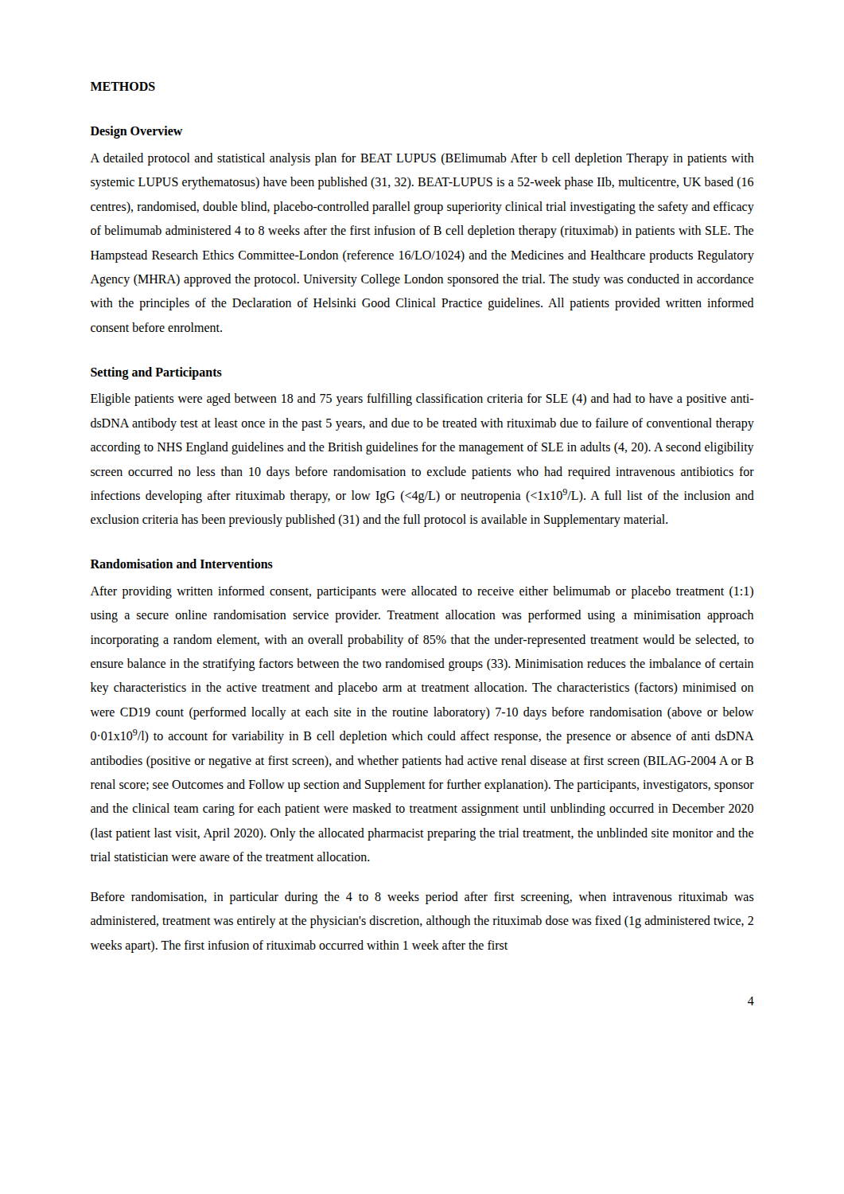METHODS
Design Overview
A detailed protocol and statistical analysis plan for BEAT LUPUS (BElimumab After b cell depletion Therapy in patients with systemic LUPUS erythematosus) have been published (31, 32). BEAT-LUPUS is a 52-week phase IIb, multicentre, UK based (16 centres), randomised, double blind, placebo-controlled parallel group superiority clinical trial investigating the safety and efficacy of belimumab administered 4 to 8 weeks after the first infusion of B cell depletion therapy (rituximab) in patients with SLE. The Hampstead Research Ethics Committee-London (reference 16/LO/1024) and the Medicines and Healthcare products Regulatory Agency (MHRA) approved the protocol. University College London sponsored the trial. The study was conducted in accordance with the principles of the Declaration of Helsinki Good Clinical Practice guidelines. All patients provided written informed consent before enrolment.
Setting and Participants
Eligible patients were aged between 18 and 75 years fulfilling classification criteria for SLE (4) and had to have a positive anti-dsDNA antibody test at least once in the past 5 years, and due to be treated with rituximab due to failure of conventional therapy according to NHS England guidelines and the British guidelines for the management of SLE in adults (4, 20). A second eligibility screen occurred no less than 10 days before randomisation to exclude patients who had required intravenous antibiotics for infections developing after rituximab therapy, or low IgG (<4g/L) or neutropenia (<1x109/L). A full list of the inclusion and exclusion criteria has been previously published (31) and the full protocol is available in Supplementary material.
Randomisation and Interventions
After providing written informed consent, participants were allocated to receive either belimumab or placebo treatment (1:1) using a secure online randomisation service provider. Treatment allocation was performed using a minimisation approach incorporating a random element, with an overall probability of 85% that the under-represented treatment would be selected, to ensure balance in the stratifying factors between the two randomised groups (33). Minimisation reduces the imbalance of certain key characteristics in the active treatment and placebo arm at treatment allocation. The characteristics (factors) minimised on were CD19 count (performed locally at each site in the routine laboratory) 7-10 days before randomisation (above or below 0·01x109/l) to account for variability in B cell depletion which could affect response, the presence or absence of anti dsDNA antibodies (positive or negative at first screen), and whether patients had active renal disease at first screen (BILAG-2004 A or B renal score; see Outcomes and Follow up section and Supplement for further explanation). The participants, investigators, sponsor and the clinical team caring for each patient were masked to treatment assignment until unblinding occurred in December 2020 (last patient last visit, April 2020). Only the allocated pharmacist preparing the trial treatment, the unblinded site monitor and the trial statistician were aware of the treatment allocation.
Before randomisation, in particular during the 4 to 8 weeks period after first screening, when intravenous rituximab was administered, treatment was entirely at the physician's discretion, although the rituximab dose was fixed (1g administered twice, 2 weeks apart). The first infusion of rituximab occurred within 1 week after the first
4